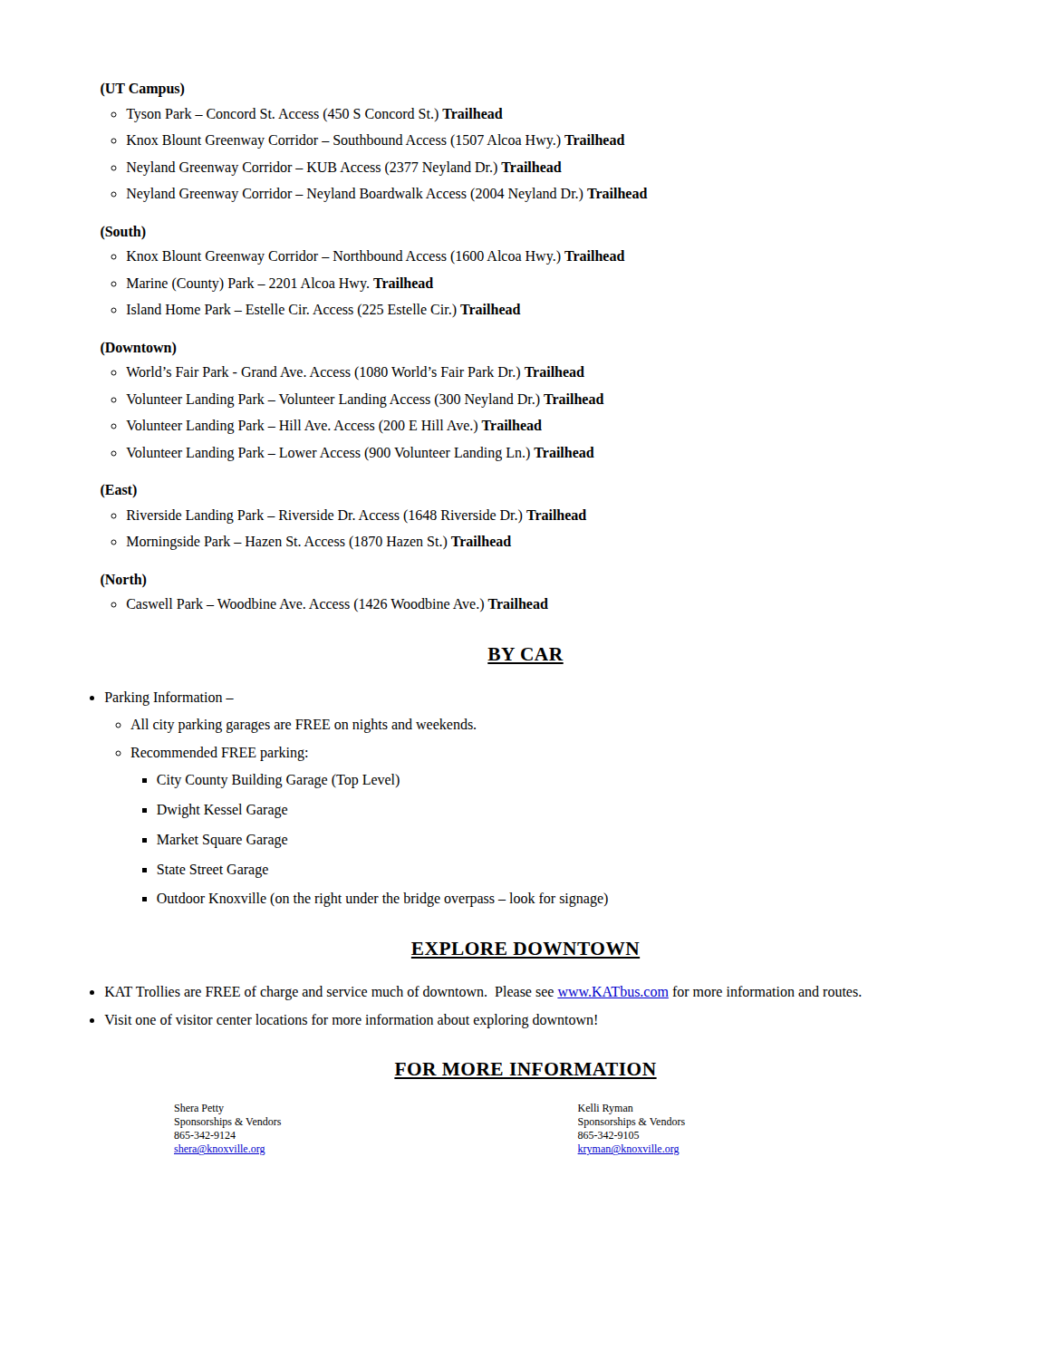(UT Campus)
Tyson Park – Concord St. Access (450 S Concord St.) Trailhead
Knox Blount Greenway Corridor – Southbound Access (1507 Alcoa Hwy.) Trailhead
Neyland Greenway Corridor – KUB Access (2377 Neyland Dr.) Trailhead
Neyland Greenway Corridor – Neyland Boardwalk Access (2004 Neyland Dr.) Trailhead
(South)
Knox Blount Greenway Corridor – Northbound Access (1600 Alcoa Hwy.) Trailhead
Marine (County) Park – 2201 Alcoa Hwy. Trailhead
Island Home Park – Estelle Cir. Access (225 Estelle Cir.) Trailhead
(Downtown)
World’s Fair Park - Grand Ave. Access (1080 World’s Fair Park Dr.) Trailhead
Volunteer Landing Park – Volunteer Landing Access (300 Neyland Dr.) Trailhead
Volunteer Landing Park – Hill Ave. Access (200 E Hill Ave.) Trailhead
Volunteer Landing Park – Lower Access (900 Volunteer Landing Ln.) Trailhead
(East)
Riverside Landing Park – Riverside Dr. Access (1648 Riverside Dr.) Trailhead
Morningside Park – Hazen St. Access (1870 Hazen St.) Trailhead
(North)
Caswell Park – Woodbine Ave. Access (1426 Woodbine Ave.) Trailhead
BY CAR
Parking Information –
All city parking garages are FREE on nights and weekends.
Recommended FREE parking:
City County Building Garage (Top Level)
Dwight Kessel Garage
Market Square Garage
State Street Garage
Outdoor Knoxville (on the right under the bridge overpass – look for signage)
EXPLORE DOWNTOWN
KAT Trollies are FREE of charge and service much of downtown. Please see www.KATbus.com for more information and routes.
Visit one of visitor center locations for more information about exploring downtown!
FOR MORE INFORMATION
| Shera Petty Sponsorships & Vendors 865-342-9124 shera@knoxville.org | Kelli Ryman Sponsorships & Vendors 865-342-9105 kryman@knoxville.org |